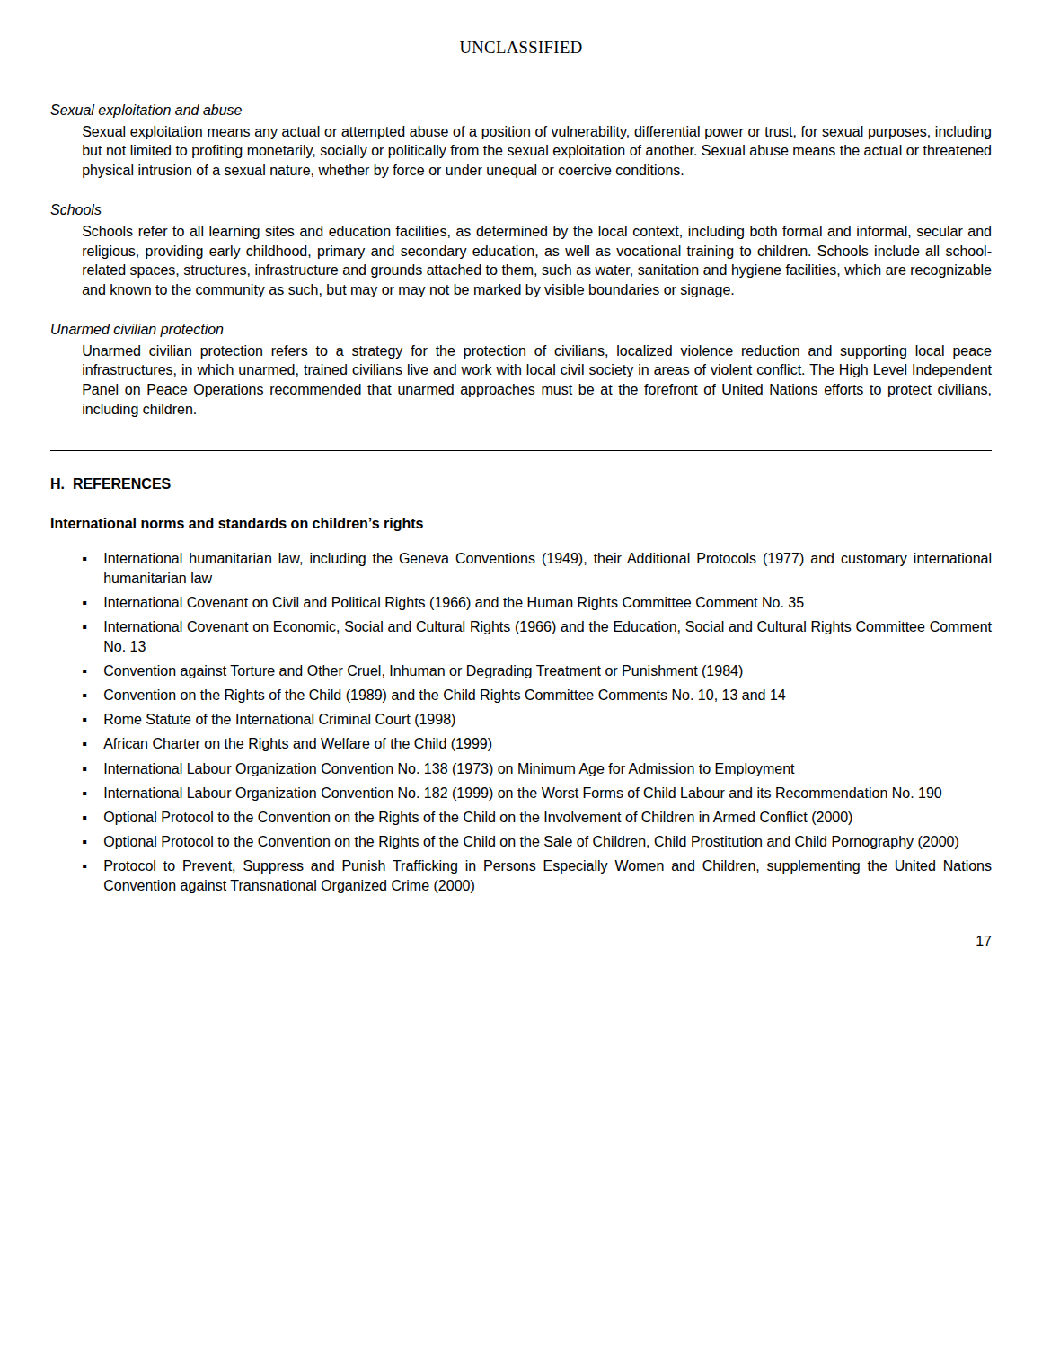UNCLASSIFIED
Sexual exploitation and abuse
Sexual exploitation means any actual or attempted abuse of a position of vulnerability, differential power or trust, for sexual purposes, including but not limited to profiting monetarily, socially or politically from the sexual exploitation of another. Sexual abuse means the actual or threatened physical intrusion of a sexual nature, whether by force or under unequal or coercive conditions.
Schools
Schools refer to all learning sites and education facilities, as determined by the local context, including both formal and informal, secular and religious, providing early childhood, primary and secondary education, as well as vocational training to children. Schools include all school-related spaces, structures, infrastructure and grounds attached to them, such as water, sanitation and hygiene facilities, which are recognizable and known to the community as such, but may or may not be marked by visible boundaries or signage.
Unarmed civilian protection
Unarmed civilian protection refers to a strategy for the protection of civilians, localized violence reduction and supporting local peace infrastructures, in which unarmed, trained civilians live and work with local civil society in areas of violent conflict. The High Level Independent Panel on Peace Operations recommended that unarmed approaches must be at the forefront of United Nations efforts to protect civilians, including children.
H. REFERENCES
International norms and standards on children’s rights
International humanitarian law, including the Geneva Conventions (1949), their Additional Protocols (1977) and customary international humanitarian law
International Covenant on Civil and Political Rights (1966) and the Human Rights Committee Comment No. 35
International Covenant on Economic, Social and Cultural Rights (1966) and the Education, Social and Cultural Rights Committee Comment No. 13
Convention against Torture and Other Cruel, Inhuman or Degrading Treatment or Punishment (1984)
Convention on the Rights of the Child (1989) and the Child Rights Committee Comments No. 10, 13 and 14
Rome Statute of the International Criminal Court (1998)
African Charter on the Rights and Welfare of the Child (1999)
International Labour Organization Convention No. 138 (1973) on Minimum Age for Admission to Employment
International Labour Organization Convention No. 182 (1999) on the Worst Forms of Child Labour and its Recommendation No. 190
Optional Protocol to the Convention on the Rights of the Child on the Involvement of Children in Armed Conflict (2000)
Optional Protocol to the Convention on the Rights of the Child on the Sale of Children, Child Prostitution and Child Pornography (2000)
Protocol to Prevent, Suppress and Punish Trafficking in Persons Especially Women and Children, supplementing the United Nations Convention against Transnational Organized Crime (2000)
17